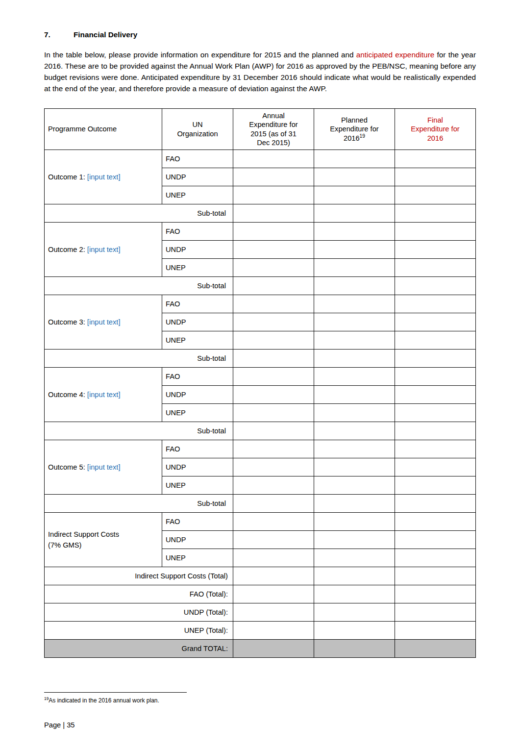7. Financial Delivery
In the table below, please provide information on expenditure for 2015 and the planned and anticipated expenditure for the year 2016. These are to be provided against the Annual Work Plan (AWP) for 2016 as approved by the PEB/NSC, meaning before any budget revisions were done. Anticipated expenditure by 31 December 2016 should indicate what would be realistically expended at the end of the year, and therefore provide a measure of deviation against the AWP.
| Programme Outcome | UN Organization | Annual Expenditure for 2015 (as of 31 Dec 2015) | Planned Expenditure for 2016 19 | Final Expenditure for 2016 |
| --- | --- | --- | --- | --- |
| Outcome 1: [input text] | FAO | | | |
| UNDP | | | |
| UNEP | | | |
| Sub-total | | | |
| Outcome 2: [input text] | FAO | | | |
| UNDP | | | |
| UNEP | | | |
| Sub-total | | | |
| Outcome 3: [input text] | FAO | | | |
| UNDP | | | |
| UNEP | | | |
| Sub-total | | | |
| Outcome 4: [input text] | FAO | | | |
| UNDP | | | |
| UNEP | | | |
| Sub-total | | | |
| Outcome 5: [input text] | FAO | | | |
| UNDP | | | |
| UNEP | | | |
| Sub-total | | | |
| Indirect Support Costs (7% GMS) | FAO | | | |
| UNDP | | | |
| UNEP | | | |
| Indirect Support Costs (Total) | | | |
| FAO (Total): | | | |
| UNDP (Total): | | | |
| UNEP (Total): | | | |
| Grand TOTAL: | | | |
19As indicated in the 2016 annual work plan.
Page | 35